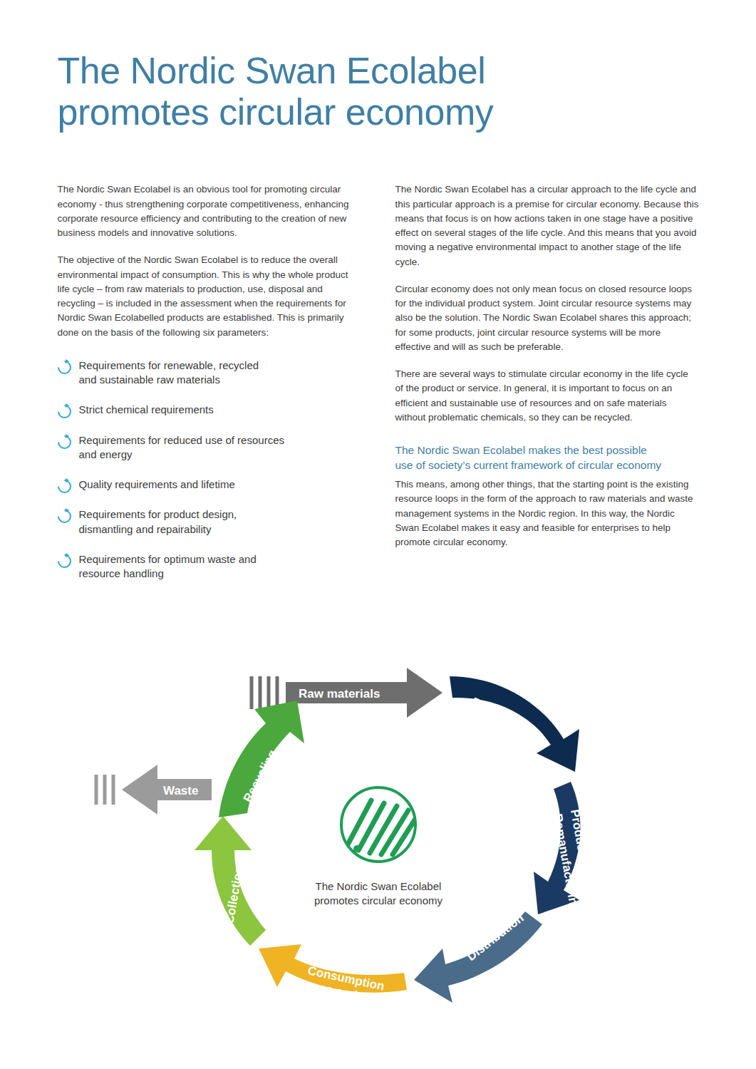The Nordic Swan Ecolabel
promotes circular economy
The Nordic Swan Ecolabel is an obvious tool for promoting circular economy - thus strengthening corporate competitiveness, enhancing corporate resource efficiency and contributing to the creation of new business models and innovative solutions.
The objective of the Nordic Swan Ecolabel is to reduce the overall environmental impact of consumption. This is why the whole product life cycle – from raw materials to production, use, disposal and recycling – is included in the assessment when the requirements for Nordic Swan Ecolabelled products are established. This is primarily done on the basis of the following six parameters:
Requirements for renewable, recycled
and sustainable raw materials
Strict chemical requirements
Requirements for reduced use of resources
and energy
Quality requirements and lifetime
Requirements for product design,
dismantling and repairability
Requirements for optimum waste and
resource handling
The Nordic Swan Ecolabel has a circular approach to the life cycle and this particular approach is a premise for circular economy. Because this means that focus is on how actions taken in one stage have a positive effect on several stages of the life cycle. And this means that you avoid moving a negative environmental impact to another stage of the life cycle.
Circular economy does not only mean focus on closed resource loops for the individual product system. Joint circular resource systems may also be the solution. The Nordic Swan Ecolabel shares this approach; for some products, joint circular resource systems will be more effective and will as such be preferable.
There are several ways to stimulate circular economy in the life cycle of the product or service. In general, it is important to focus on an efficient and sustainable use of resources and on safe materials without problematic chemicals, so they can be recycled.
The Nordic Swan Ecolabel makes the best possible
use of society’s current framework of circular economy
This means, among other things, that the starting point is the existing resource loops in the form of the approach to raw materials and waste management systems in the Nordic region. In this way, the Nordic Swan Ecolabel makes it easy and feasible for enterprises to help promote circular economy.
The Nordic Swan Ecolabel promotes circular economy Raw materials Design Production Remanufacturing Distribution Consumption use and reuse Collection Recycling Waste